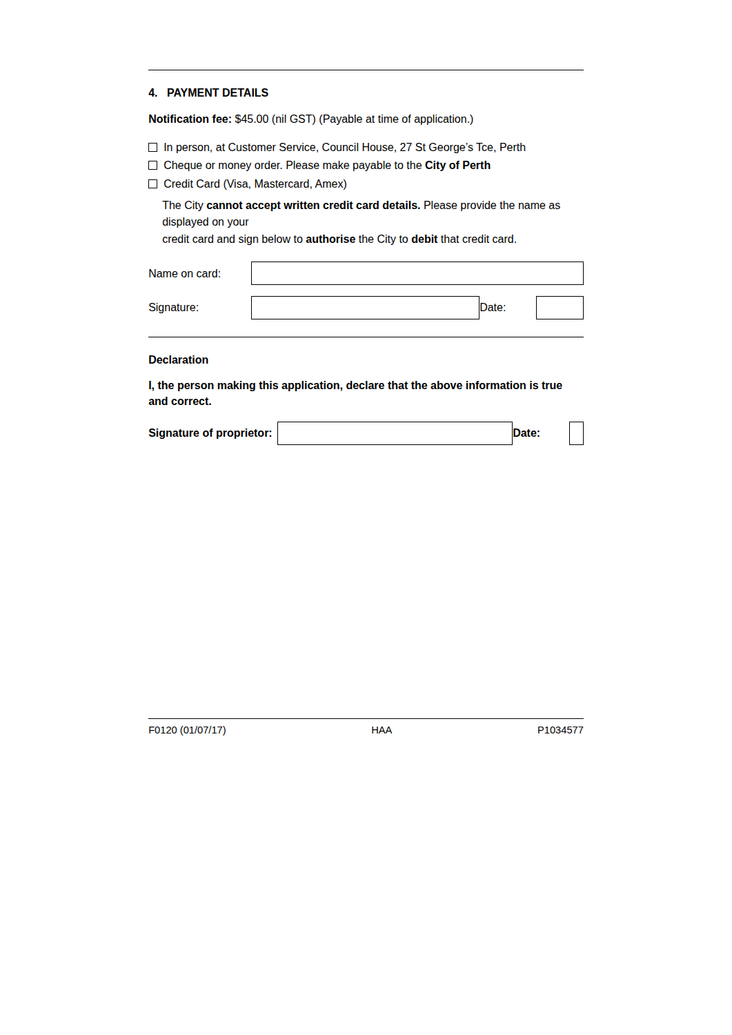4. PAYMENT DETAILS
Notification fee: $45.00 (nil GST) (Payable at time of application.)
In person, at Customer Service, Council House, 27 St George’s Tce, Perth
Cheque or money order. Please make payable to the City of Perth
Credit Card (Visa, Mastercard, Amex)
The City cannot accept written credit card details. Please provide the name as displayed on your
credit card and sign below to authorise the City to debit that credit card.
| Name on card: | |
| Signature: | | Date: | |
Declaration
I, the person making this application, declare that the above information is true and correct.
| Signature of proprietor: | | Date: | |
F0120 (01/07/17)
HAA
P1034577